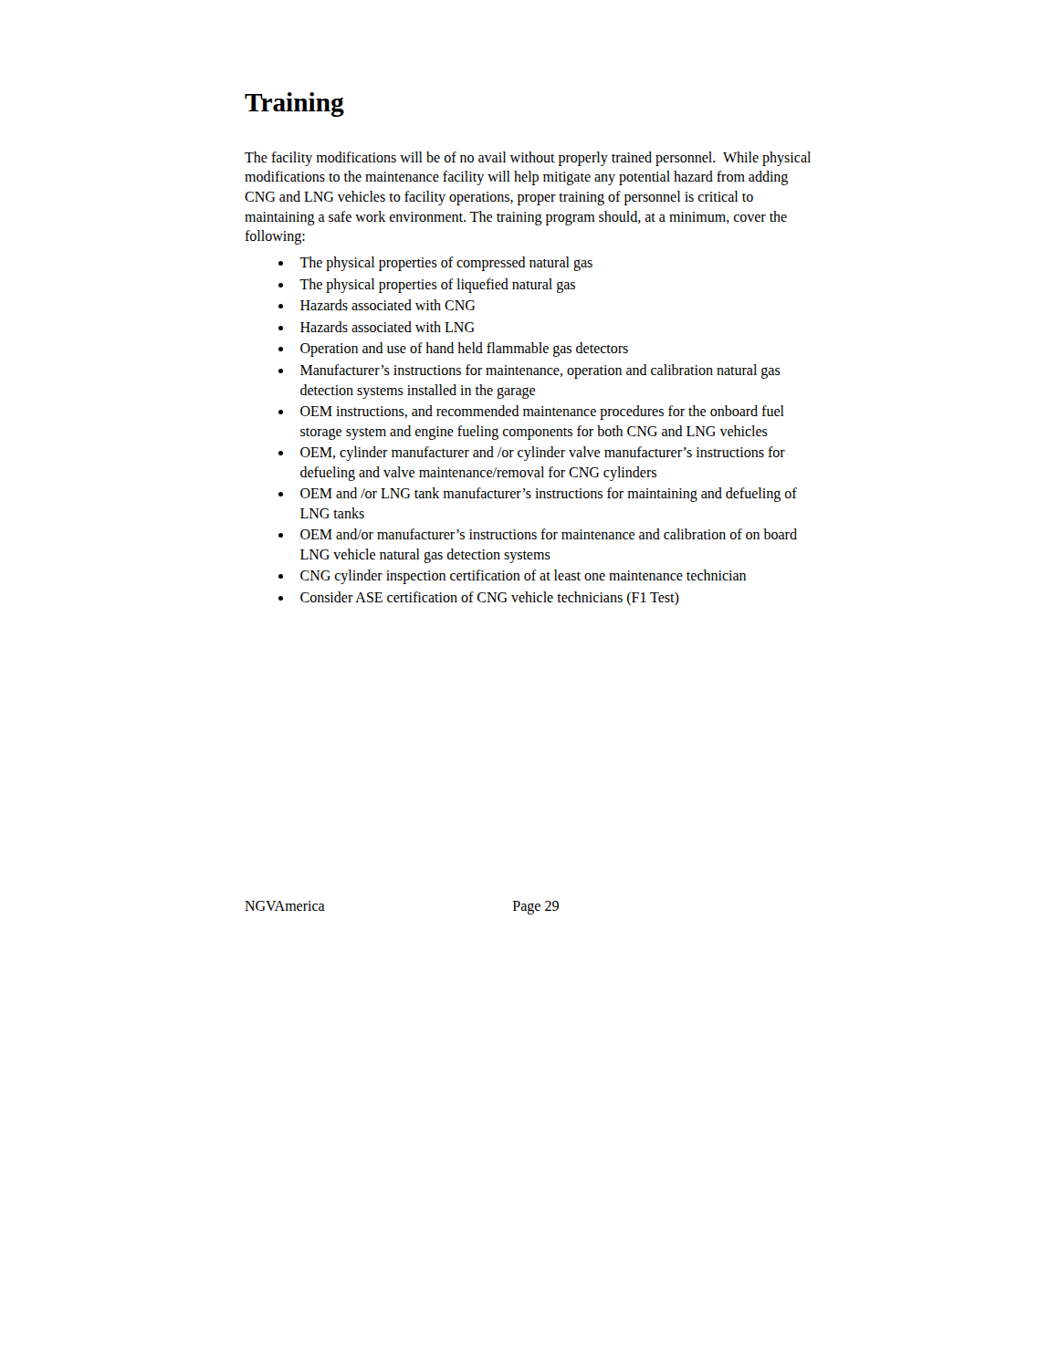Training
The facility modifications will be of no avail without properly trained personnel. While physical modifications to the maintenance facility will help mitigate any potential hazard from adding CNG and LNG vehicles to facility operations, proper training of personnel is critical to maintaining a safe work environment. The training program should, at a minimum, cover the following:
The physical properties of compressed natural gas
The physical properties of liquefied natural gas
Hazards associated with CNG
Hazards associated with LNG
Operation and use of hand held flammable gas detectors
Manufacturer’s instructions for maintenance, operation and calibration natural gas detection systems installed in the garage
OEM instructions, and recommended maintenance procedures for the onboard fuel storage system and engine fueling components for both CNG and LNG vehicles
OEM, cylinder manufacturer and /or cylinder valve manufacturer’s instructions for defueling and valve maintenance/removal for CNG cylinders
OEM and /or LNG tank manufacturer’s instructions for maintaining and defueling of LNG tanks
OEM and/or manufacturer’s instructions for maintenance and calibration of on board LNG vehicle natural gas detection systems
CNG cylinder inspection certification of at least one maintenance technician
Consider ASE certification of CNG vehicle technicians (F1 Test)
NGVAmerica Page 29